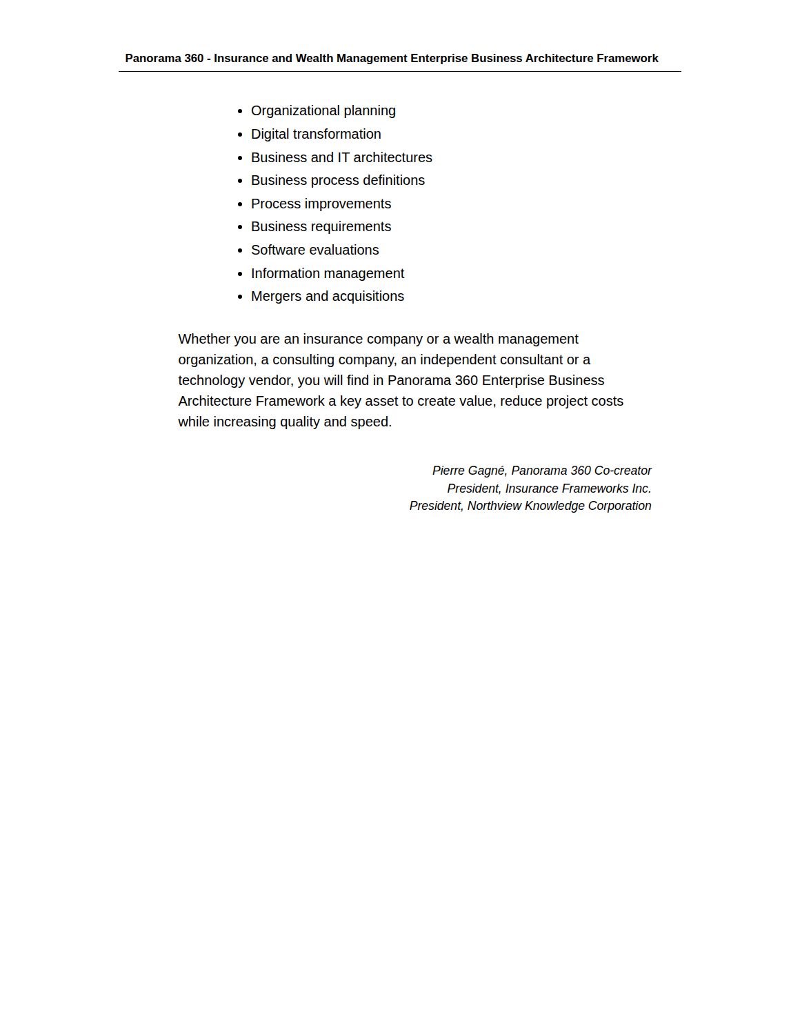Panorama 360 - Insurance and Wealth Management Enterprise Business Architecture Framework
Organizational planning
Digital transformation
Business and IT architectures
Business process definitions
Process improvements
Business requirements
Software evaluations
Information management
Mergers and acquisitions
Whether you are an insurance company or a wealth management organization, a consulting company, an independent consultant or a technology vendor, you will find in Panorama 360 Enterprise Business Architecture Framework a key asset to create value, reduce project costs while increasing quality and speed.
Pierre Gagné, Panorama 360 Co-creator
President, Insurance Frameworks Inc.
President, Northview Knowledge Corporation